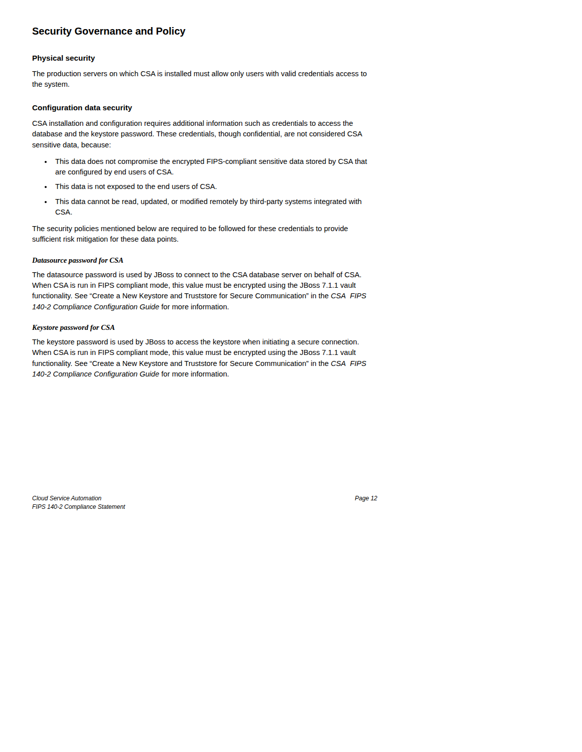Security Governance and Policy
Physical security
The production servers on which CSA is installed must allow only users with valid credentials access to the system.
Configuration data security
CSA installation and configuration requires additional information such as credentials to access the database and the keystore password. These credentials, though confidential, are not considered CSA sensitive data, because:
This data does not compromise the encrypted FIPS-compliant sensitive data stored by CSA that are configured by end users of CSA.
This data is not exposed to the end users of CSA.
This data cannot be read, updated, or modified remotely by third-party systems integrated with CSA.
The security policies mentioned below are required to be followed for these credentials to provide sufficient risk mitigation for these data points.
Datasource password for CSA
The datasource password is used by JBoss to connect to the CSA database server on behalf of CSA. When CSA is run in FIPS compliant mode, this value must be encrypted using the JBoss 7.1.1 vault functionality. See “Create a New Keystore and Truststore for Secure Communication” in the CSA FIPS 140-2 Compliance Configuration Guide for more information.
Keystore password for CSA
The keystore password is used by JBoss to access the keystore when initiating a secure connection. When CSA is run in FIPS compliant mode, this value must be encrypted using the JBoss 7.1.1 vault functionality. See “Create a New Keystore and Truststore for Secure Communication” in the CSA FIPS 140-2 Compliance Configuration Guide for more information.
Cloud Service Automation
FIPS 140-2 Compliance Statement
Page 12